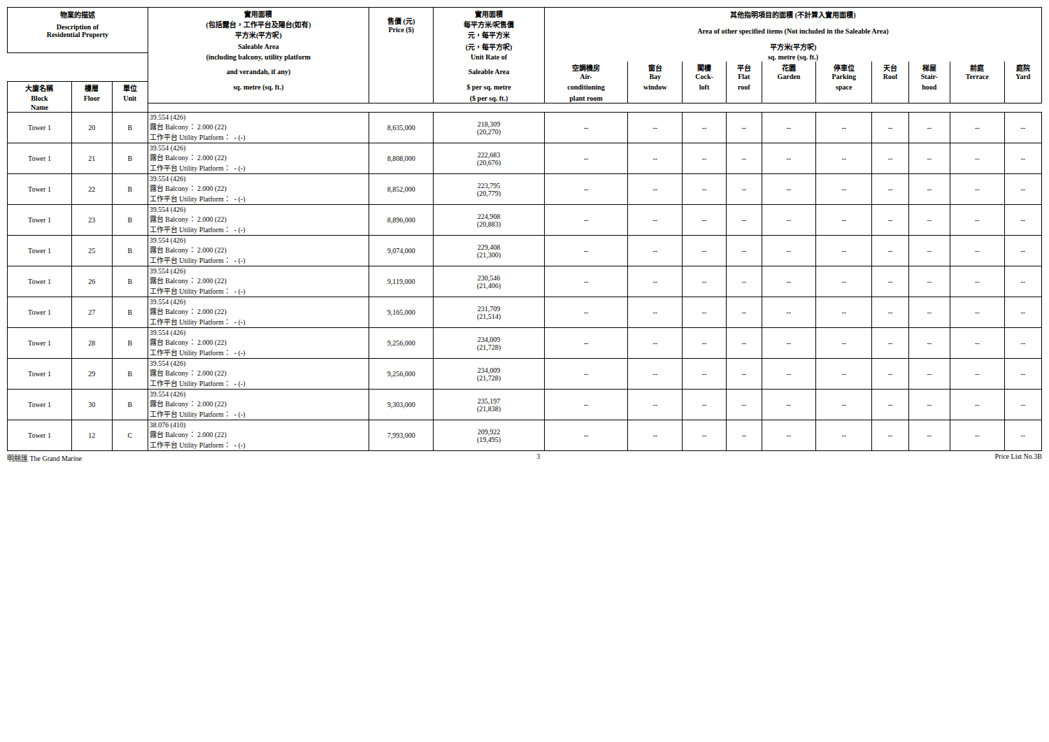| 物業的描述 | 實用面積 (包括露台，工作平台及陽台(如有) 平方米(平方呎) | 售價 (元) Price ($) | 實用面積 每平方米/呎售價 元，每平方米 | 其他指明項目的面積 (不計算入實用面積) |
| --- | --- | --- | --- | --- |
| Description of Residential Property | Area of other specified items (Not included in the Saleable Area) |
| | Saleable Area | | (元，每平方呎) | 平方米(平方呎) |
| | (including balcony, utility platform | | Unit Rate of | sq. metre (sq. ft.) |
| | and verandah, if any) | | Saleable Area | 空調機房 Air- | 窗台 Bay | 閣樓 Cock- | 平台 Flat | 花園 Garden | 停車位 Parking | 天台 Roof | 梯屋 Stair- | 前庭 Terrace | 庭院 Yard |
| 大廈名稱 | 樓層 | 單位 | sq. metre (sq. ft.) | | $ per sq. metre | conditioning | window | loft | roof | | space | | hood | | |
| Block | Floor | Unit | | | ($ per sq. ft.) | plant room | | | | | | | | | |
| Name | | | | | | | | | | | | | | | |
| Tower 1 | 20 | B | 39.554 (426) 露台 Balcony： 2.000 (22) 工作平台 Utility Platform： - (-) | 8,635,000 | 218,309 (20,270) | -- | -- | -- | -- | -- | -- | -- | -- | -- | -- |
| Tower 1 | 21 | B | 39.554 (426) 露台 Balcony： 2.000 (22) 工作平台 Utility Platform： - (-) | 8,808,000 | 222,683 (20,676) | -- | -- | -- | -- | -- | -- | -- | -- | -- | -- |
| Tower 1 | 22 | B | 39.554 (426) 露台 Balcony： 2.000 (22) 工作平台 Utility Platform： - (-) | 8,852,000 | 223,795 (20,779) | -- | -- | -- | -- | -- | -- | -- | -- | -- | -- |
| Tower 1 | 23 | B | 39.554 (426) 露台 Balcony： 2.000 (22) 工作平台 Utility Platform： - (-) | 8,896,000 | 224,908 (20,883) | -- | -- | -- | -- | -- | -- | -- | -- | -- | -- |
| Tower 1 | 25 | B | 39.554 (426) 露台 Balcony： 2.000 (22) 工作平台 Utility Platform： - (-) | 9,074,000 | 229,408 (21,300) | -- | -- | -- | -- | -- | -- | -- | -- | -- | -- |
| Tower 1 | 26 | B | 39.554 (426) 露台 Balcony： 2.000 (22) 工作平台 Utility Platform： - (-) | 9,119,000 | 230,546 (21,406) | -- | -- | -- | -- | -- | -- | -- | -- | -- | -- |
| Tower 1 | 27 | B | 39.554 (426) 露台 Balcony： 2.000 (22) 工作平台 Utility Platform： - (-) | 9,165,000 | 231,709 (21,514) | -- | -- | -- | -- | -- | -- | -- | -- | -- | -- |
| Tower 1 | 28 | B | 39.554 (426) 露台 Balcony： 2.000 (22) 工作平台 Utility Platform： - (-) | 9,256,000 | 234,009 (21,728) | -- | -- | -- | -- | -- | -- | -- | -- | -- | -- |
| Tower 1 | 29 | B | 39.554 (426) 露台 Balcony： 2.000 (22) 工作平台 Utility Platform： - (-) | 9,256,000 | 234,009 (21,728) | -- | -- | -- | -- | -- | -- | -- | -- | -- | -- |
| Tower 1 | 30 | B | 39.554 (426) 露台 Balcony： 2.000 (22) 工作平台 Utility Platform： - (-) | 9,303,000 | 235,197 (21,838) | -- | -- | -- | -- | -- | -- | -- | -- | -- | -- |
| Tower 1 | 12 | C | 38.076 (410) 露台 Balcony： 2.000 (22) 工作平台 Utility Platform： - (-) | 7,993,000 | 209,922 (19,495) | -- | -- | -- | -- | -- | -- | -- | -- | -- | -- |
明翹匯 The Grand Marine
3
Price List No.3B